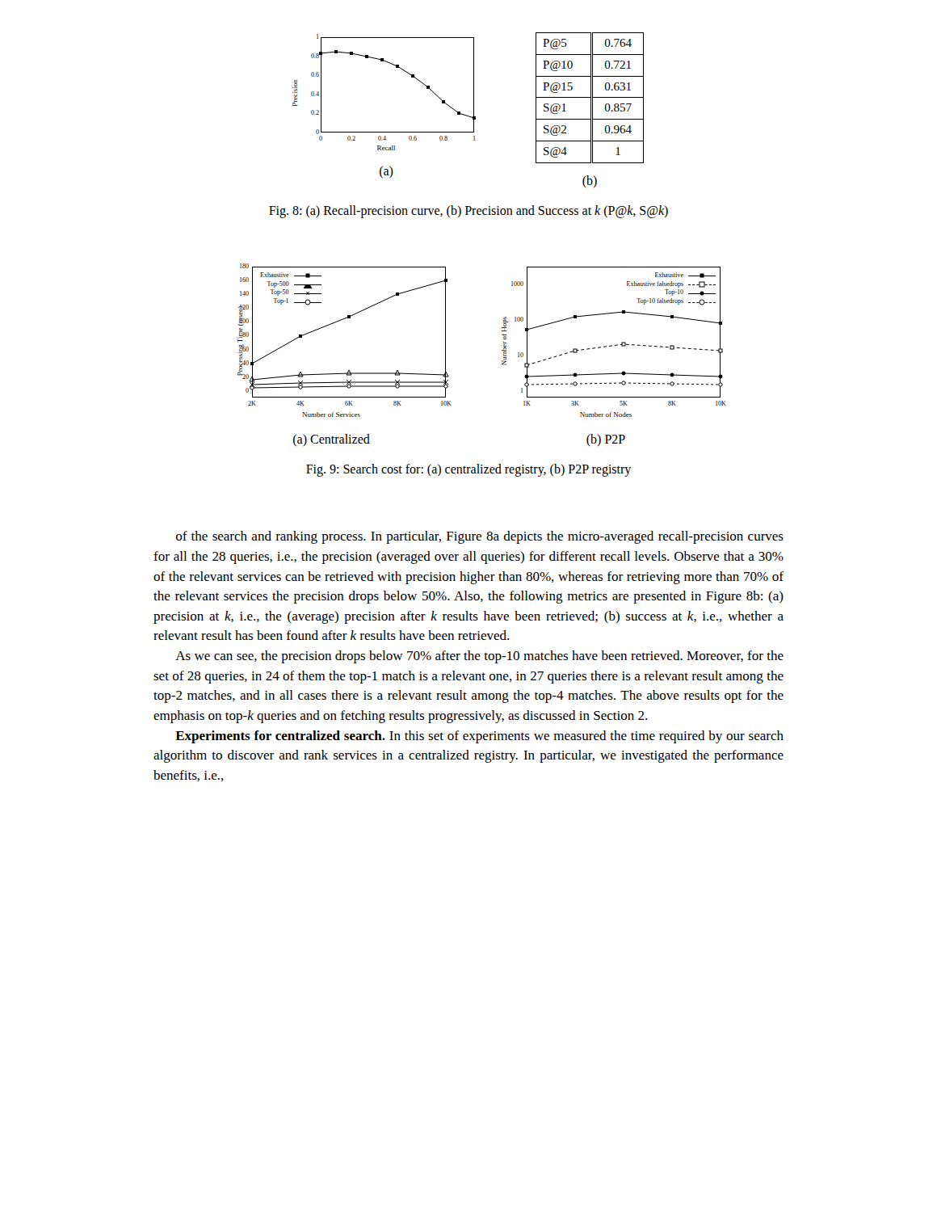Precision
1
0.8
0.6
0.4
0.2
0
0
0.2
0.4
0.6
0.8
1
Recall
(a)
| P@5 | 0.764 |
| P@10 | 0.721 |
| P@15 | 0.631 |
| S@1 | 0.857 |
| S@2 | 0.964 |
| S@4 | 1 |
(b)
Fig. 8: (a) Recall-precision curve, (b) Precision and Success at k (P@k, S@k)
Processing Time (msec)
180
160
140
120
100
80
60
40
20
0
2K
4K
6K
8K
10K
Exhaustive
Top-500
Top-50
Top-1
Number of Services
(a) Centralized
Number of Hops
1000
100
10
1
1K
3K
5K
8K
10K
Exhaustive
Exhaustive falsedrops
Top-10
Top-10 falsedrops
Number of Nodes
(b) P2P
Fig. 9: Search cost for: (a) centralized registry, (b) P2P registry
of the search and ranking process. In particular, Figure 8a depicts the micro-averaged recall-precision curves for all the 28 queries, i.e., the precision (averaged over all queries) for different recall levels. Observe that a 30% of the relevant services can be retrieved with precision higher than 80%, whereas for retrieving more than 70% of the relevant services the precision drops below 50%. Also, the following metrics are presented in Figure 8b: (a) precision at k, i.e., the (average) precision after k results have been retrieved; (b) success at k, i.e., whether a relevant result has been found after k results have been retrieved.
As we can see, the precision drops below 70% after the top-10 matches have been retrieved. Moreover, for the set of 28 queries, in 24 of them the top-1 match is a relevant one, in 27 queries there is a relevant result among the top-2 matches, and in all cases there is a relevant result among the top-4 matches. The above results opt for the emphasis on top-k queries and on fetching results progressively, as discussed in Section 2.
Experiments for centralized search. In this set of experiments we measured the time required by our search algorithm to discover and rank services in a centralized registry. In particular, we investigated the performance benefits, i.e.,